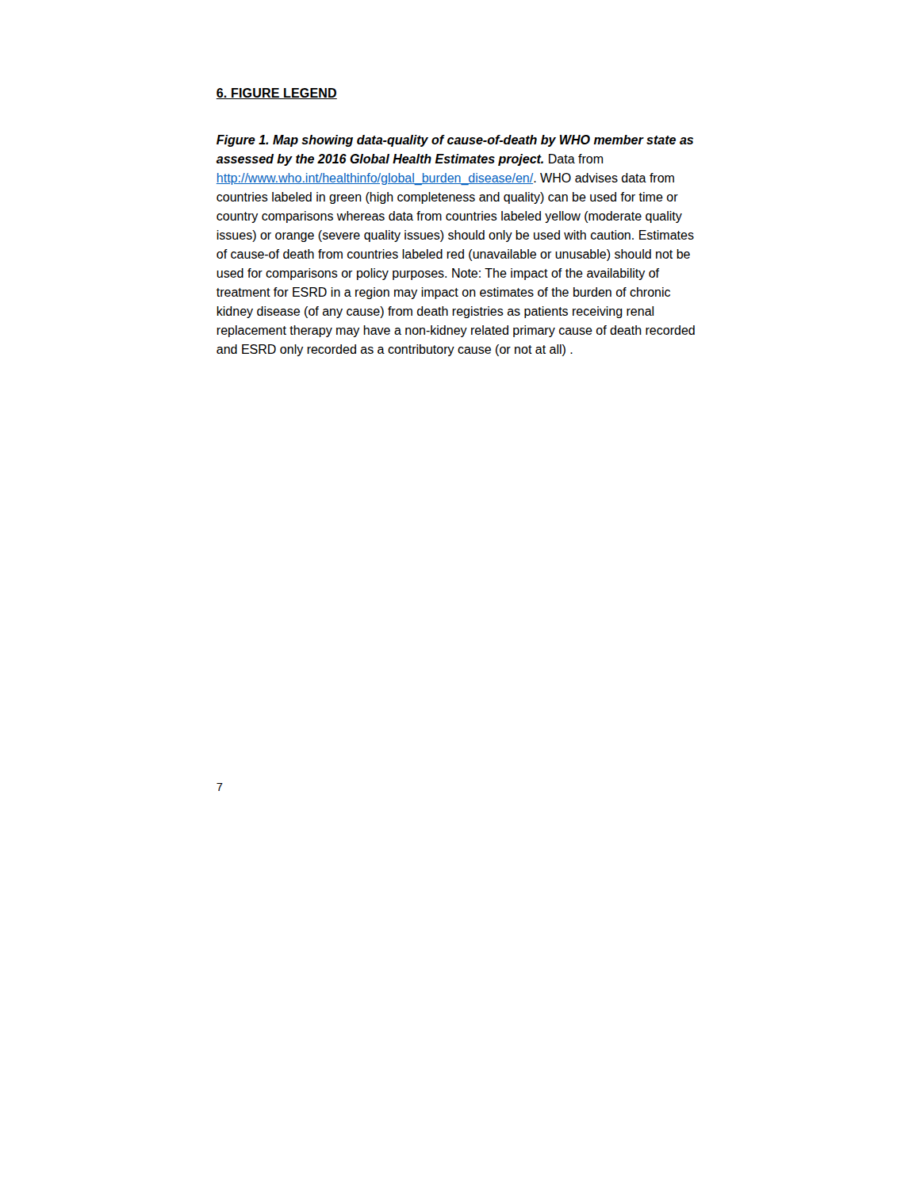6. FIGURE LEGEND
Figure 1. Map showing data-quality of cause-of-death by WHO member state as assessed by the 2016 Global Health Estimates project. Data from http://www.who.int/healthinfo/global_burden_disease/en/. WHO advises data from countries labeled in green (high completeness and quality) can be used for time or country comparisons whereas data from countries labeled yellow (moderate quality issues) or orange (severe quality issues) should only be used with caution. Estimates of cause-of death from countries labeled red (unavailable or unusable) should not be used for comparisons or policy purposes. Note: The impact of the availability of treatment for ESRD in a region may impact on estimates of the burden of chronic kidney disease (of any cause) from death registries as patients receiving renal replacement therapy may have a non-kidney related primary cause of death recorded and ESRD only recorded as a contributory cause (or not at all) .
7